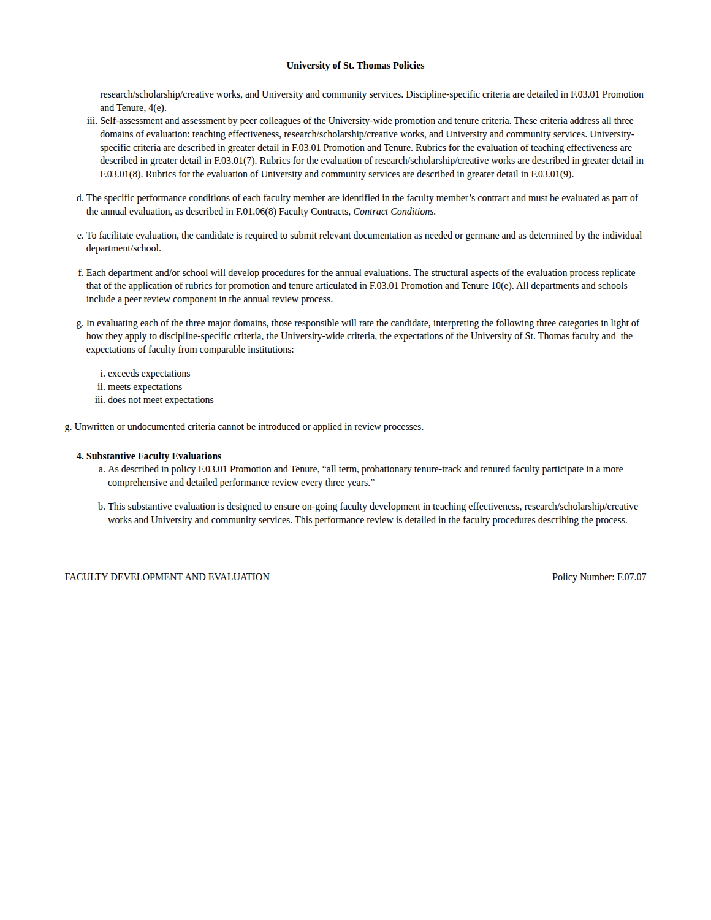University of St. Thomas Policies
research/scholarship/creative works, and University and community services. Discipline-specific criteria are detailed in F.03.01 Promotion and Tenure, 4(e).
Self-assessment and assessment by peer colleagues of the University-wide promotion and tenure criteria. These criteria address all three domains of evaluation: teaching effectiveness, research/scholarship/creative works, and University and community services. University-specific criteria are described in greater detail in F.03.01 Promotion and Tenure. Rubrics for the evaluation of teaching effectiveness are described in greater detail in F.03.01(7). Rubrics for the evaluation of research/scholarship/creative works are described in greater detail in F.03.01(8). Rubrics for the evaluation of University and community services are described in greater detail in F.03.01(9).
The specific performance conditions of each faculty member are identified in the faculty member’s contract and must be evaluated as part of the annual evaluation, as described in F.01.06(8) Faculty Contracts, Contract Conditions.
To facilitate evaluation, the candidate is required to submit relevant documentation as needed or germane and as determined by the individual department/school.
Each department and/or school will develop procedures for the annual evaluations. The structural aspects of the evaluation process replicate that of the application of rubrics for promotion and tenure articulated in F.03.01 Promotion and Tenure 10(e). All departments and schools include a peer review component in the annual review process.
In evaluating each of the three major domains, those responsible will rate the candidate, interpreting the following three categories in light of how they apply to discipline-specific criteria, the University-wide criteria, the expectations of the University of St. Thomas faculty and the expectations of faculty from comparable institutions:
exceeds expectations
meets expectations
does not meet expectations
g. Unwritten or undocumented criteria cannot be introduced or applied in review processes.
Substantive Faculty Evaluations
As described in policy F.03.01 Promotion and Tenure, “all term, probationary tenure-track and tenured faculty participate in a more comprehensive and detailed performance review every three years.”
This substantive evaluation is designed to ensure on-going faculty development in teaching effectiveness, research/scholarship/creative works and University and community services. This performance review is detailed in the faculty procedures describing the process.
FACULTY DEVELOPMENT AND EVALUATION Policy Number: F.07.07